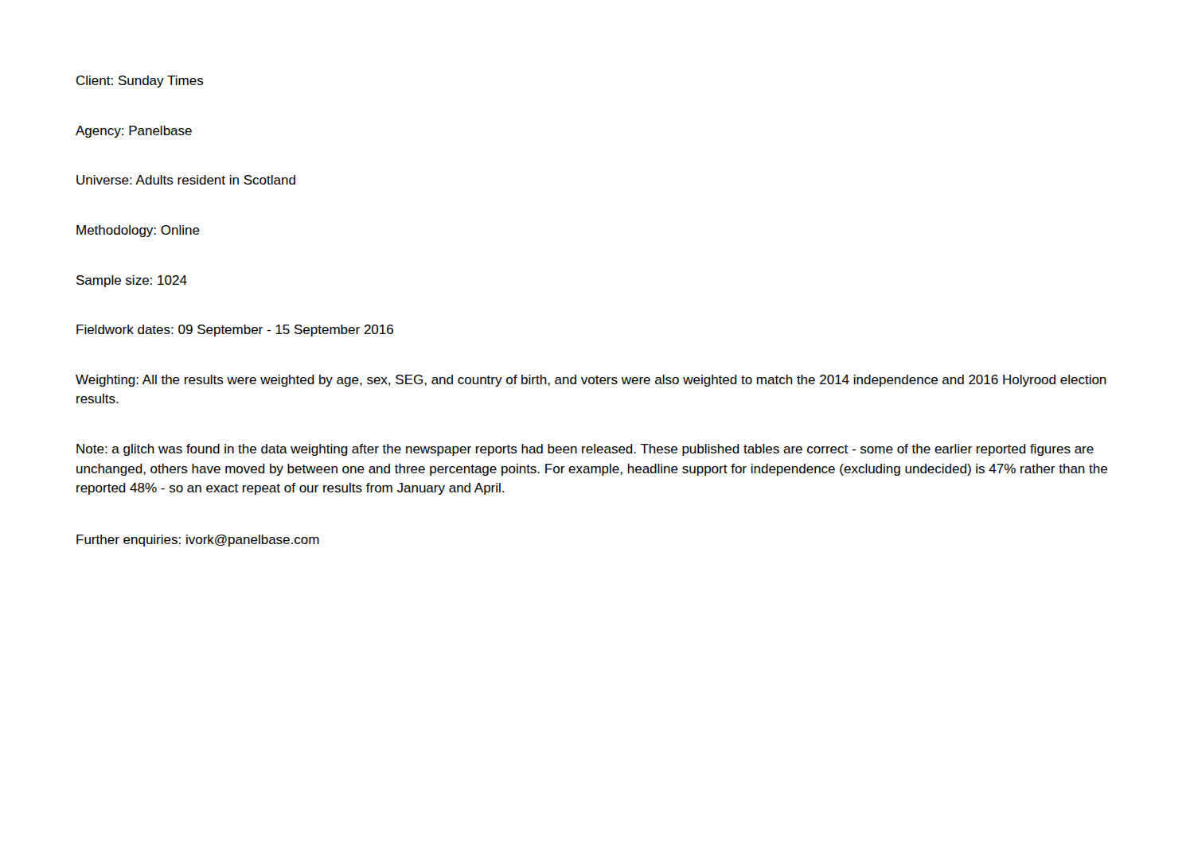Client: Sunday Times
Agency: Panelbase
Universe: Adults resident in Scotland
Methodology: Online
Sample size: 1024
Fieldwork dates: 09 September - 15 September 2016
Weighting: All the results were weighted by age, sex, SEG, and country of birth, and voters were also weighted to match the 2014 independence and 2016 Holyrood election results.
Note: a glitch was found in the data weighting after the newspaper reports had been released. These published tables are correct - some of the earlier reported figures are unchanged, others have moved by between one and three percentage points. For example, headline support for independence (excluding undecided) is 47% rather than the reported 48% - so an exact repeat of our results from January and April.
Further enquiries: ivork@panelbase.com